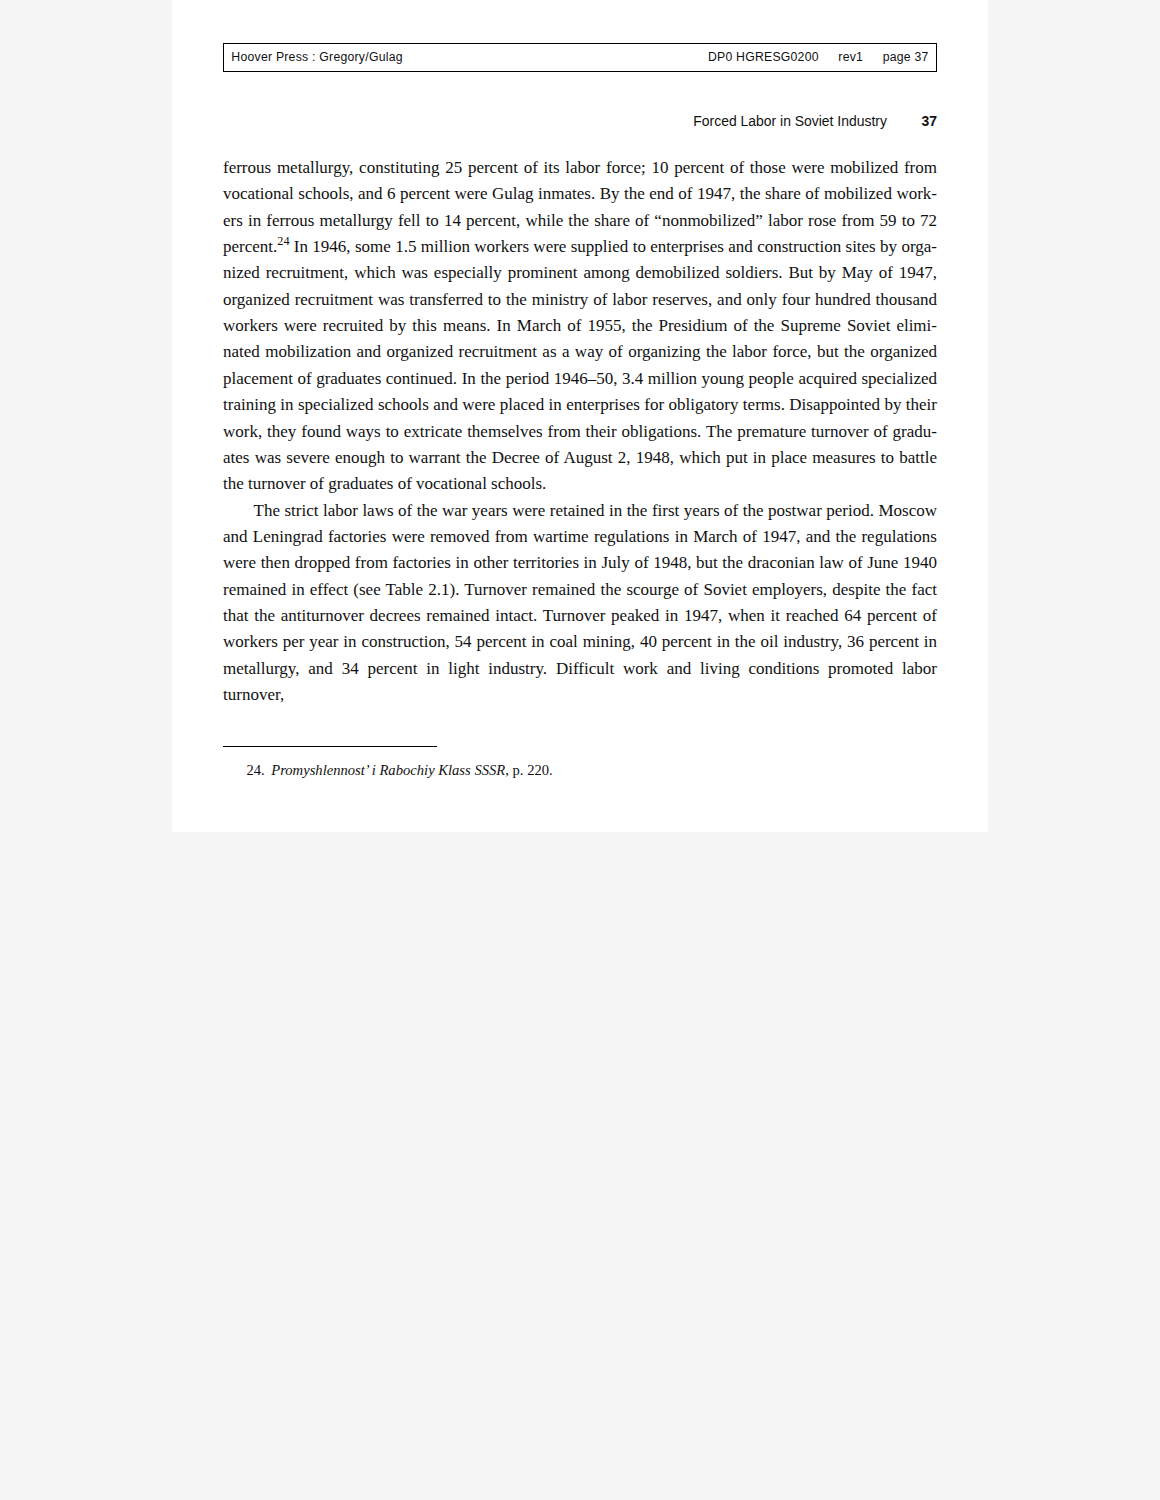Hoover Press : Gregory/Gulag DP0 HGRESG0200rev1 page 37
Forced Labor in Soviet Industry 37
ferrous metallurgy, constituting 25 percent of its labor force; 10 percent of those were mobilized from vocational schools, and 6 percent were Gulag inmates. By the end of 1947, the share of mobilized workers in ferrous metallurgy fell to 14 percent, while the share of “nonmobilized” labor rose from 59 to 72 percent.24 In 1946, some 1.5 million workers were supplied to enterprises and construction sites by organized recruitment, which was especially prominent among demobilized soldiers. But by May of 1947, organized recruitment was transferred to the ministry of labor reserves, and only four hundred thousand workers were recruited by this means. In March of 1955, the Presidium of the Supreme Soviet eliminated mobilization and organized recruitment as a way of organizing the labor force, but the organized placement of graduates continued. In the period 1946–50, 3.4 million young people acquired specialized training in specialized schools and were placed in enterprises for obligatory terms. Disappointed by their work, they found ways to extricate themselves from their obligations. The premature turnover of graduates was severe enough to warrant the Decree of August 2, 1948, which put in place measures to battle the turnover of graduates of vocational schools.
The strict labor laws of the war years were retained in the first years of the postwar period. Moscow and Leningrad factories were removed from wartime regulations in March of 1947, and the regulations were then dropped from factories in other territories in July of 1948, but the draconian law of June 1940 remained in effect (see Table 2.1). Turnover remained the scourge of Soviet employers, despite the fact that the antiturnover decrees remained intact. Turnover peaked in 1947, when it reached 64 percent of workers per year in construction, 54 percent in coal mining, 40 percent in the oil industry, 36 percent in metallurgy, and 34 percent in light industry. Difficult work and living conditions promoted labor turnover,
24. Promyshlennost’ i Rabochiy Klass SSSR, p. 220.